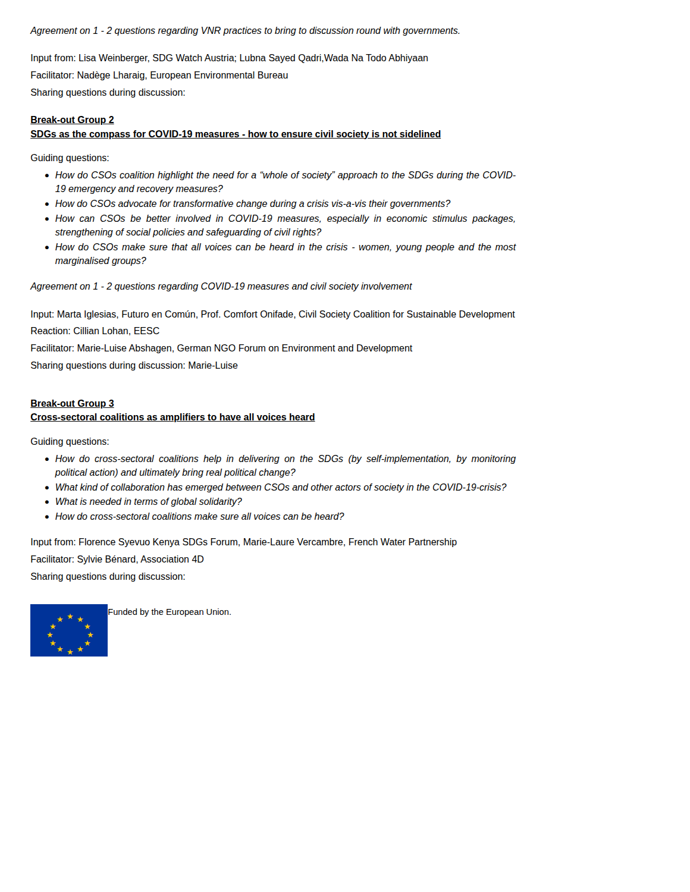Agreement on 1 - 2 questions regarding VNR practices to bring to discussion round with governments.
Input from: Lisa Weinberger, SDG Watch Austria; Lubna Sayed Qadri,Wada Na Todo Abhiyaan
Facilitator: Nadège Lharaig, European Environmental Bureau
Sharing questions during discussion:
Break-out Group 2
SDGs as the compass for COVID-19 measures - how to ensure civil society is not sidelined
Guiding questions:
How do CSOs coalition highlight the need for a “whole of society” approach to the SDGs during the COVID-19 emergency and recovery measures?
How do CSOs advocate for transformative change during a crisis vis-a-vis their governments?
How can CSOs be better involved in COVID-19 measures, especially in economic stimulus packages, strengthening of social policies and safeguarding of civil rights?
How do CSOs make sure that all voices can be heard in the crisis - women, young people and the most marginalised groups?
Agreement on 1 - 2 questions regarding COVID-19 measures and civil society involvement
Input: Marta Iglesias, Futuro en Común, Prof. Comfort Onifade, Civil Society Coalition for Sustainable Development
Reaction: Cillian Lohan, EESC
Facilitator: Marie-Luise Abshagen, German NGO Forum on Environment and Development
Sharing questions during discussion: Marie-Luise
Break-out Group 3
Cross-sectoral coalitions as amplifiers to have all voices heard
Guiding questions:
How do cross-sectoral coalitions help in delivering on the SDGs (by self-implementation, by monitoring political action) and ultimately bring real political change?
What kind of collaboration has emerged between CSOs and other actors of society in the COVID-19-crisis?
What is needed in terms of global solidarity?
How do cross-sectoral coalitions make sure all voices can be heard?
Input from: Florence Syevuo Kenya SDGs Forum, Marie-Laure Vercambre, French Water Partnership
Facilitator: Sylvie Bénard, Association 4D
Sharing questions during discussion:
★ ★ ★ ★ ★ ★ ★ ★ ★ ★ ★ ★
Funded by the European Union.